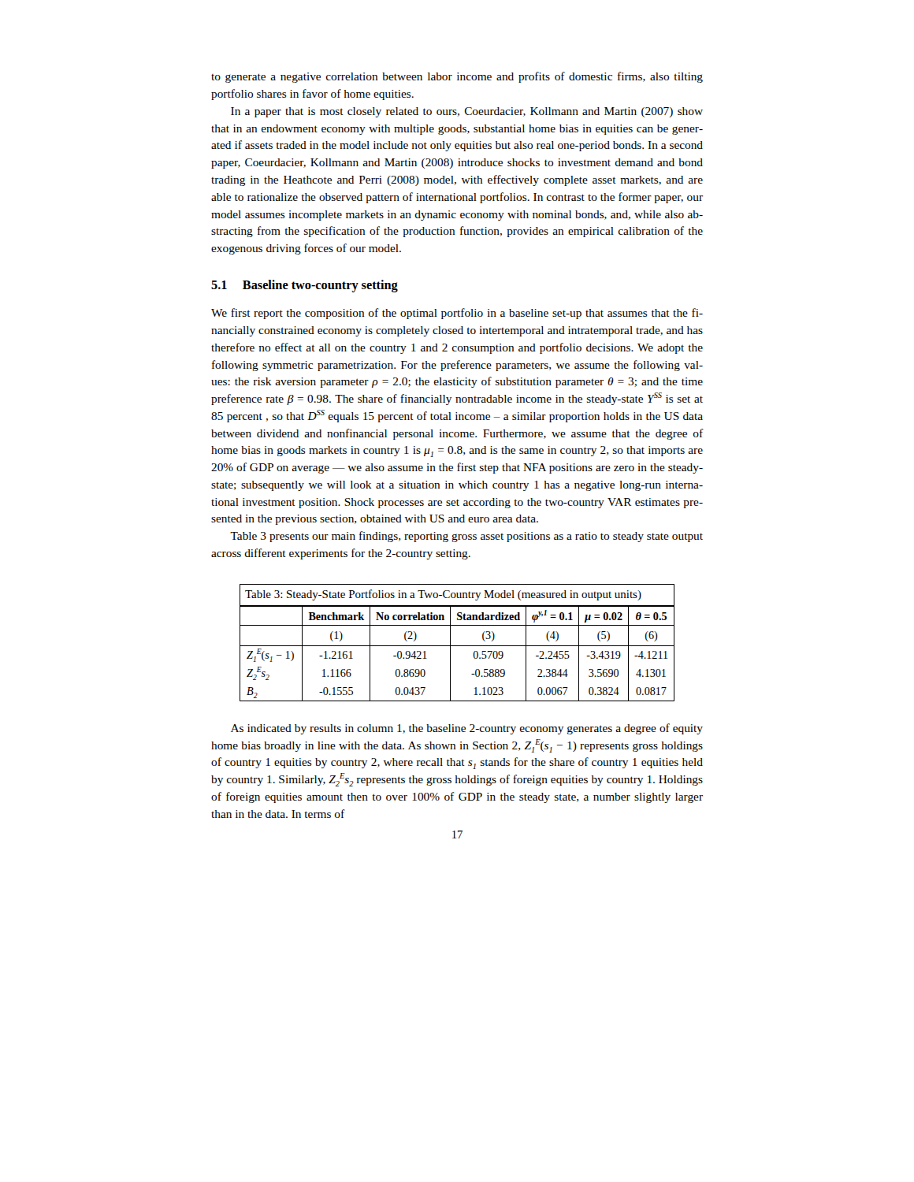to generate a negative correlation between labor income and profits of domestic firms, also tilting portfolio shares in favor of home equities.
In a paper that is most closely related to ours, Coeurdacier, Kollmann and Martin (2007) show that in an endowment economy with multiple goods, substantial home bias in equities can be generated if assets traded in the model include not only equities but also real one-period bonds. In a second paper, Coeurdacier, Kollmann and Martin (2008) introduce shocks to investment demand and bond trading in the Heathcote and Perri (2008) model, with effectively complete asset markets, and are able to rationalize the observed pattern of international portfolios. In contrast to the former paper, our model assumes incomplete markets in an dynamic economy with nominal bonds, and, while also abstracting from the specification of the production function, provides an empirical calibration of the exogenous driving forces of our model.
5.1 Baseline two-country setting
We first report the composition of the optimal portfolio in a baseline set-up that assumes that the financially constrained economy is completely closed to intertemporal and intratemporal trade, and has therefore no effect at all on the country 1 and 2 consumption and portfolio decisions. We adopt the following symmetric parametrization. For the preference parameters, we assume the following values: the risk aversion parameter ρ = 2.0; the elasticity of substitution parameter θ = 3; and the time preference rate β = 0.98. The share of financially nontradable income in the steady-state YSS is set at 85 percent , so that DSS equals 15 percent of total income – a similar proportion holds in the US data between dividend and nonfinancial personal income. Furthermore, we assume that the degree of home bias in goods markets in country 1 is μ1 = 0.8, and is the same in country 2, so that imports are 20% of GDP on average — we also assume in the first step that NFA positions are zero in the steady-state; subsequently we will look at a situation in which country 1 has a negative long-run international investment position. Shock processes are set according to the two-country VAR estimates presented in the previous section, obtained with US and euro area data.
Table 3 presents our main findings, reporting gross asset positions as a ratio to steady state output across different experiments for the 2-country setting.
Table 3: Steady-State Portfolios in a Two-Country Model (measured in output units)
| | Benchmark | No correlation | Standardized | φ y,1 = 0.1 | μ = 0.02 | θ = 0.5 |
| --- | --- | --- | --- | --- | --- | --- |
| | (1) | (2) | (3) | (4) | (5) | (6) |
| Z 1 E ( s 1 − 1) | -1.2161 | -0.9421 | 0.5709 | -2.2455 | -3.4319 | -4.1211 |
| Z 2 E s 2 | 1.1166 | 0.8690 | -0.5889 | 2.3844 | 3.5690 | 4.1301 |
| B 2 | -0.1555 | 0.0437 | 1.1023 | 0.0067 | 0.3824 | 0.0817 |
As indicated by results in column 1, the baseline 2-country economy generates a degree of equity home bias broadly in line with the data. As shown in Section 2, Z1E(s1 − 1) represents gross holdings of country 1 equities by country 2, where recall that s1 stands for the share of country 1 equities held by country 1. Similarly, Z2Es2 represents the gross holdings of foreign equities by country 1. Holdings of foreign equities amount then to over 100% of GDP in the steady state, a number slightly larger than in the data. In terms of
17